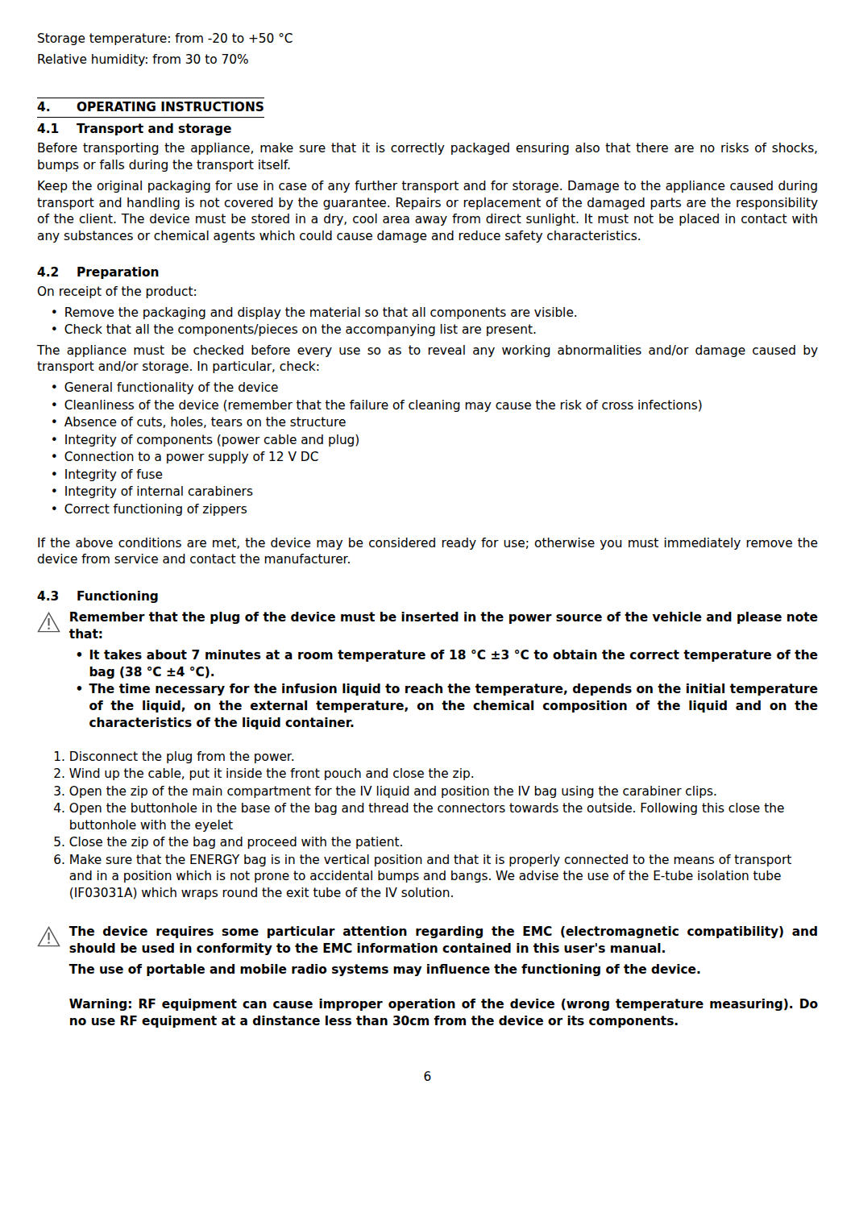Storage temperature: from -20 to +50 °C
Relative humidity: from 30 to 70%
4. OPERATING INSTRUCTIONS
4.1 Transport and storage
Before transporting the appliance, make sure that it is correctly packaged ensuring also that there are no risks of shocks, bumps or falls during the transport itself.
Keep the original packaging for use in case of any further transport and for storage. Damage to the appliance caused during transport and handling is not covered by the guarantee. Repairs or replacement of the damaged parts are the responsibility of the client. The device must be stored in a dry, cool area away from direct sunlight. It must not be placed in contact with any substances or chemical agents which could cause damage and reduce safety characteristics.
4.2 Preparation
On receipt of the product:
Remove the packaging and display the material so that all components are visible.
Check that all the components/pieces on the accompanying list are present.
The appliance must be checked before every use so as to reveal any working abnormalities and/or damage caused by transport and/or storage. In particular, check:
General functionality of the device
Cleanliness of the device (remember that the failure of cleaning may cause the risk of cross infections)
Absence of cuts, holes, tears on the structure
Integrity of components (power cable and plug)
Connection to a power supply of 12 V DC
Integrity of fuse
Integrity of internal carabiners
Correct functioning of zippers
If the above conditions are met, the device may be considered ready for use; otherwise you must immediately remove the device from service and contact the manufacturer.
4.3 Functioning
Remember that the plug of the device must be inserted in the power source of the vehicle and please note that:
It takes about 7 minutes at a room temperature of 18 °C ±3 °C to obtain the correct temperature of the bag (38 °C ±4 °C).
The time necessary for the infusion liquid to reach the temperature, depends on the initial temperature of the liquid, on the external temperature, on the chemical composition of the liquid and on the characteristics of the liquid container.
Disconnect the plug from the power.
Wind up the cable, put it inside the front pouch and close the zip.
Open the zip of the main compartment for the IV liquid and position the IV bag using the carabiner clips.
Open the buttonhole in the base of the bag and thread the connectors towards the outside. Following this close the buttonhole with the eyelet
Close the zip of the bag and proceed with the patient.
Make sure that the ENERGY bag is in the vertical position and that it is properly connected to the means of transport and in a position which is not prone to accidental bumps and bangs. We advise the use of the E-tube isolation tube (IF03031A) which wraps round the exit tube of the IV solution.
The device requires some particular attention regarding the EMC (electromagnetic compatibility) and should be used in conformity to the EMC information contained in this user's manual.
The use of portable and mobile radio systems may influence the functioning of the device.
Warning: RF equipment can cause improper operation of the device (wrong temperature measuring). Do no use RF equipment at a dinstance less than 30cm from the device or its components.
6